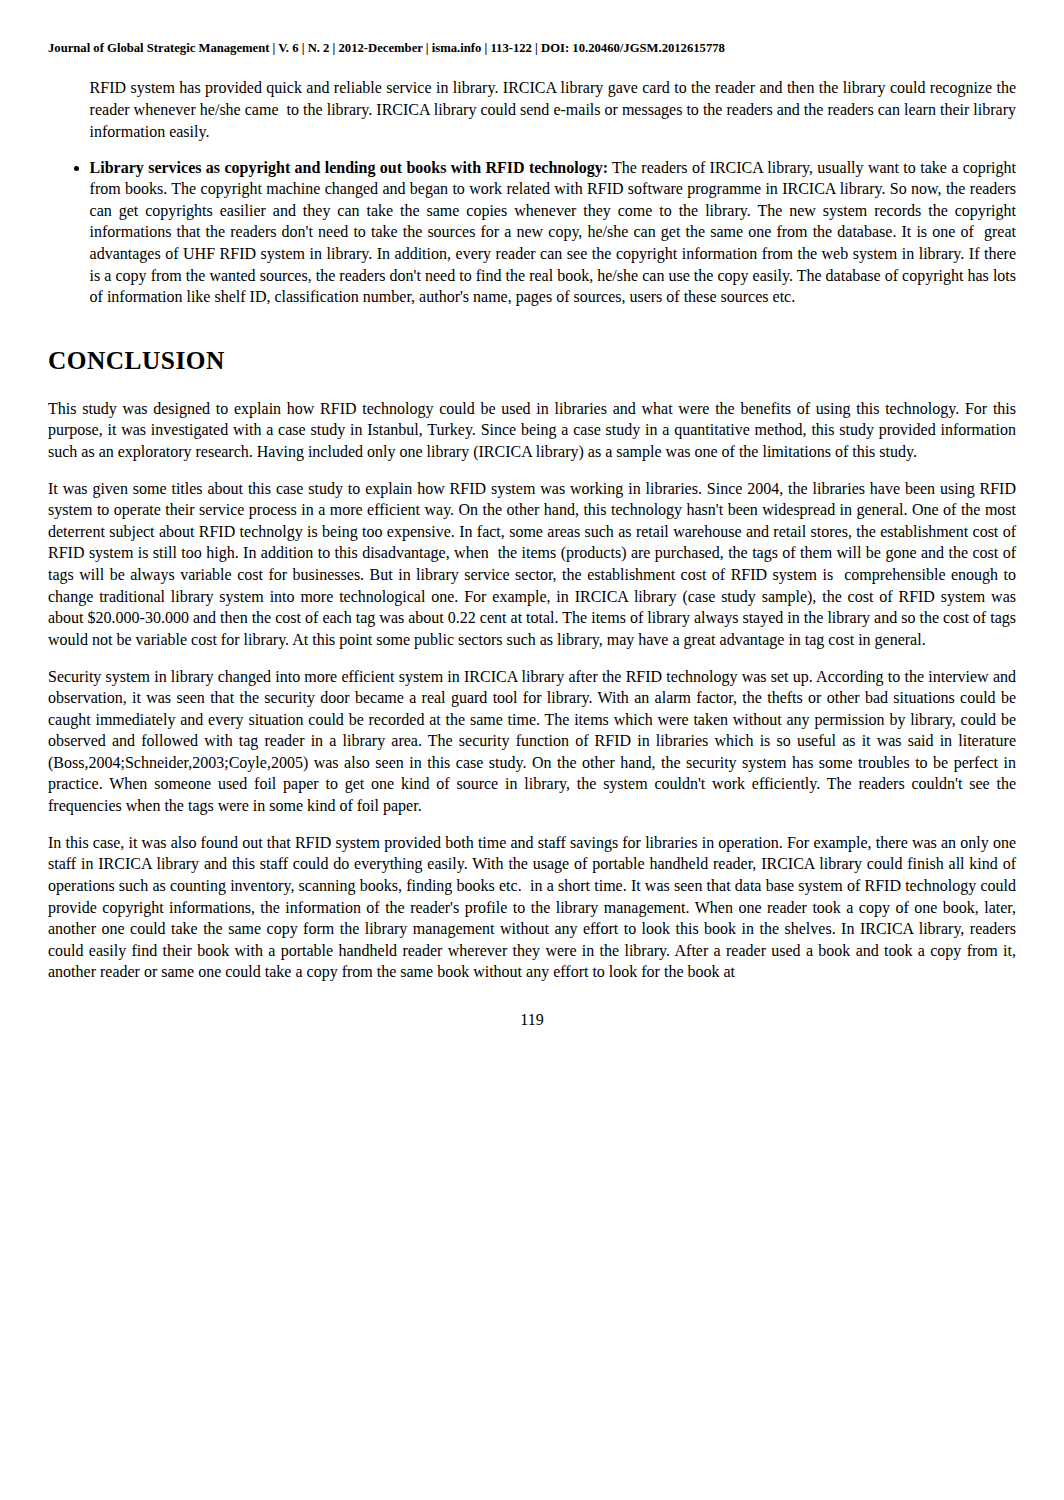Journal of Global Strategic Management | V. 6 | N. 2 | 2012-December | isma.info | 113-122 | DOI: 10.20460/JGSM.2012615778
RFID system has provided quick and reliable service in library. IRCICA library gave card to the reader and then the library could recognize the reader whenever he/she came to the library. IRCICA library could send e-mails or messages to the readers and the readers can learn their library information easily.
Library services as copyright and lending out books with RFID technology: The readers of IRCICA library, usually want to take a copright from books. The copyright machine changed and began to work related with RFID software programme in IRCICA library. So now, the readers can get copyrights easilier and they can take the same copies whenever they come to the library. The new system records the copyright informations that the readers don't need to take the sources for a new copy, he/she can get the same one from the database. It is one of great advantages of UHF RFID system in library. In addition, every reader can see the copyright information from the web system in library. If there is a copy from the wanted sources, the readers don't need to find the real book, he/she can use the copy easily. The database of copyright has lots of information like shelf ID, classification number, author's name, pages of sources, users of these sources etc.
CONCLUSION
This study was designed to explain how RFID technology could be used in libraries and what were the benefits of using this technology. For this purpose, it was investigated with a case study in Istanbul, Turkey. Since being a case study in a quantitative method, this study provided information such as an exploratory research. Having included only one library (IRCICA library) as a sample was one of the limitations of this study.
It was given some titles about this case study to explain how RFID system was working in libraries. Since 2004, the libraries have been using RFID system to operate their service process in a more efficient way. On the other hand, this technology hasn't been widespread in general. One of the most deterrent subject about RFID technolgy is being too expensive. In fact, some areas such as retail warehouse and retail stores, the establishment cost of RFID system is still too high. In addition to this disadvantage, when the items (products) are purchased, the tags of them will be gone and the cost of tags will be always variable cost for businesses. But in library service sector, the establishment cost of RFID system is comprehensible enough to change traditional library system into more technological one. For example, in IRCICA library (case study sample), the cost of RFID system was about $20.000-30.000 and then the cost of each tag was about 0.22 cent at total. The items of library always stayed in the library and so the cost of tags would not be variable cost for library. At this point some public sectors such as library, may have a great advantage in tag cost in general.
Security system in library changed into more efficient system in IRCICA library after the RFID technology was set up. According to the interview and observation, it was seen that the security door became a real guard tool for library. With an alarm factor, the thefts or other bad situations could be caught immediately and every situation could be recorded at the same time. The items which were taken without any permission by library, could be observed and followed with tag reader in a library area. The security function of RFID in libraries which is so useful as it was said in literature (Boss,2004;Schneider,2003;Coyle,2005) was also seen in this case study. On the other hand, the security system has some troubles to be perfect in practice. When someone used foil paper to get one kind of source in library, the system couldn't work efficiently. The readers couldn't see the frequencies when the tags were in some kind of foil paper.
In this case, it was also found out that RFID system provided both time and staff savings for libraries in operation. For example, there was an only one staff in IRCICA library and this staff could do everything easily. With the usage of portable handheld reader, IRCICA library could finish all kind of operations such as counting inventory, scanning books, finding books etc. in a short time. It was seen that data base system of RFID technology could provide copyright informations, the information of the reader's profile to the library management. When one reader took a copy of one book, later, another one could take the same copy form the library management without any effort to look this book in the shelves. In IRCICA library, readers could easily find their book with a portable handheld reader wherever they were in the library. After a reader used a book and took a copy from it, another reader or same one could take a copy from the same book without any effort to look for the book at
119